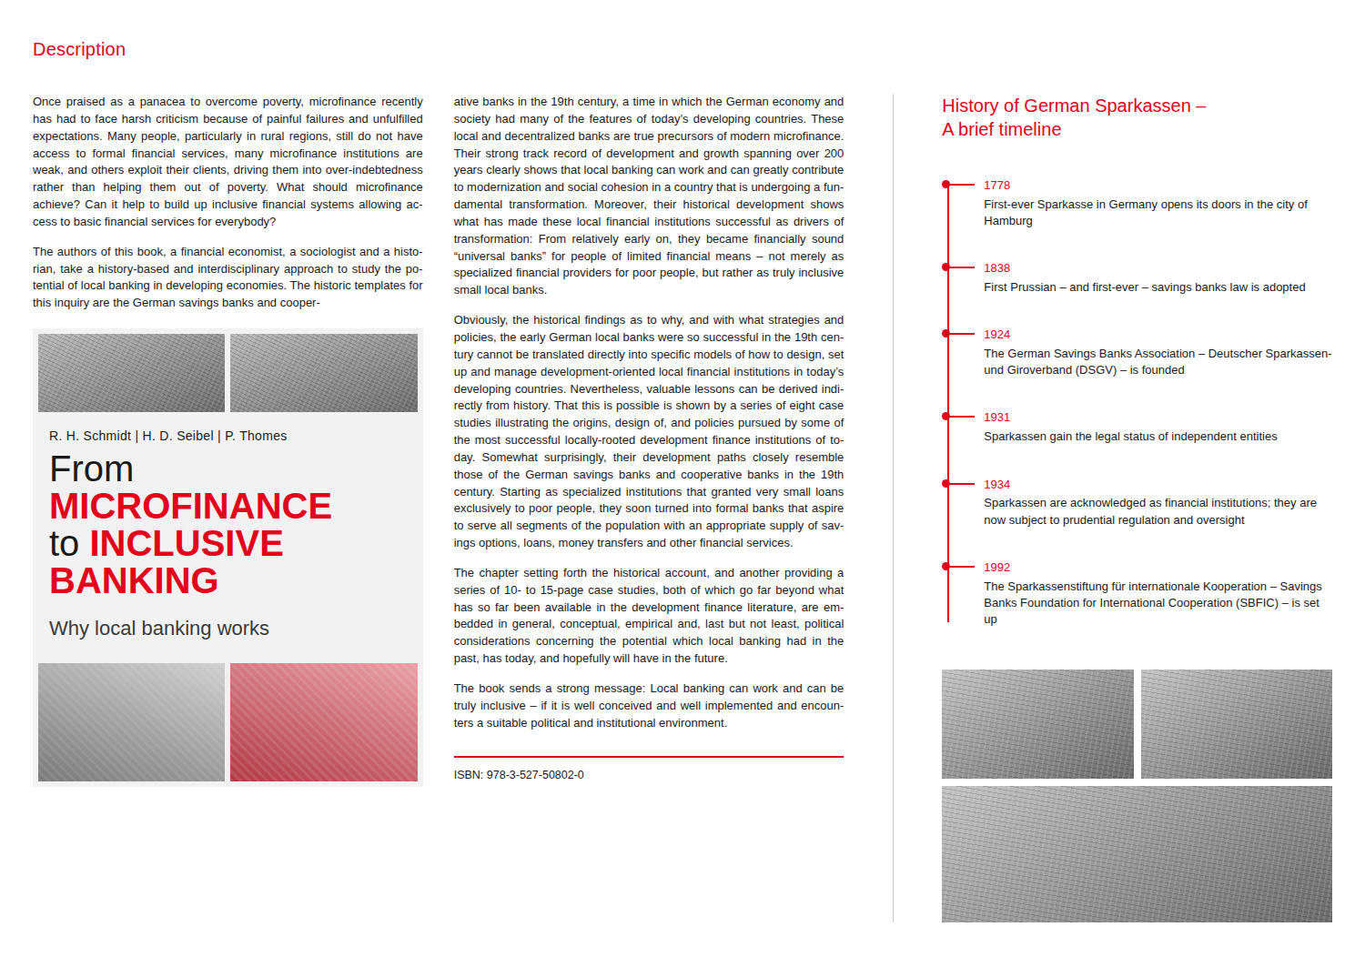Description
Once praised as a panacea to overcome poverty, microfinance recently has had to face harsh criticism because of painful failures and unfulfilled expectations. Many people, particularly in rural regions, still do not have access to formal financial services, many microfinance institutions are weak, and others exploit their clients, driving them into over-indebtedness rather than helping them out of poverty. What should microfinance achieve? Can it help to build up inclusive financial systems allowing access to basic financial services for everybody?
The authors of this book, a financial economist, a sociologist and a historian, take a history-based and interdisciplinary approach to study the potential of local banking in developing economies. The historic templates for this inquiry are the German savings banks and cooper-
R. H. Schmidt | H. D. Seibel | P. Thomes
From
MICROFINANCE
to INCLUSIVE
BANKING
Why local banking works
ative banks in the 19th century, a time in which the German economy and society had many of the features of today’s developing countries. These local and decentralized banks are true precursors of modern microfinance. Their strong track record of development and growth spanning over 200 years clearly shows that local banking can work and can greatly contribute to modernization and social cohesion in a country that is undergoing a fundamental transformation. Moreover, their historical development shows what has made these local financial institutions successful as drivers of transformation: From relatively early on, they became financially sound “universal banks” for people of limited financial means – not merely as specialized financial providers for poor people, but rather as truly inclusive small local banks.
Obviously, the historical findings as to why, and with what strategies and policies, the early German local banks were so successful in the 19th century cannot be translated directly into specific models of how to design, set up and manage development-oriented local financial institutions in today’s developing countries. Nevertheless, valuable lessons can be derived indirectly from history. That this is possible is shown by a series of eight case studies illustrating the origins, design of, and policies pursued by some of the most successful locally-rooted development finance institutions of today. Somewhat surprisingly, their development paths closely resemble those of the German savings banks and cooperative banks in the 19th century. Starting as specialized institutions that granted very small loans exclusively to poor people, they soon turned into formal banks that aspire to serve all segments of the population with an appropriate supply of savings options, loans, money transfers and other financial services.
The chapter setting forth the historical account, and another providing a series of 10- to 15-page case studies, both of which go far beyond what has so far been available in the development finance literature, are embedded in general, conceptual, empirical and, last but not least, political considerations concerning the potential which local banking had in the past, has today, and hopefully will have in the future.
The book sends a strong message: Local banking can work and can be truly inclusive – if it is well conceived and well implemented and encounters a suitable political and institutional environment.
ISBN: 978-3-527-50802-0
History of German Sparkassen –
A brief timeline
1778 First-ever Sparkasse in Germany opens its doors in the city of Hamburg
1838 First Prussian – and first-ever – savings banks law is adopted
1924 The German Savings Banks Association – Deutscher Sparkassen- und Giroverband (DSGV) – is founded
1931 Sparkassen gain the legal status of independent entities
1934 Sparkassen are acknowledged as financial institutions; they are now subject to prudential regulation and oversight
1992 The Sparkassenstiftung für internationale Kooperation – Savings Banks Foundation for International Cooperation (SBFIC) – is set up